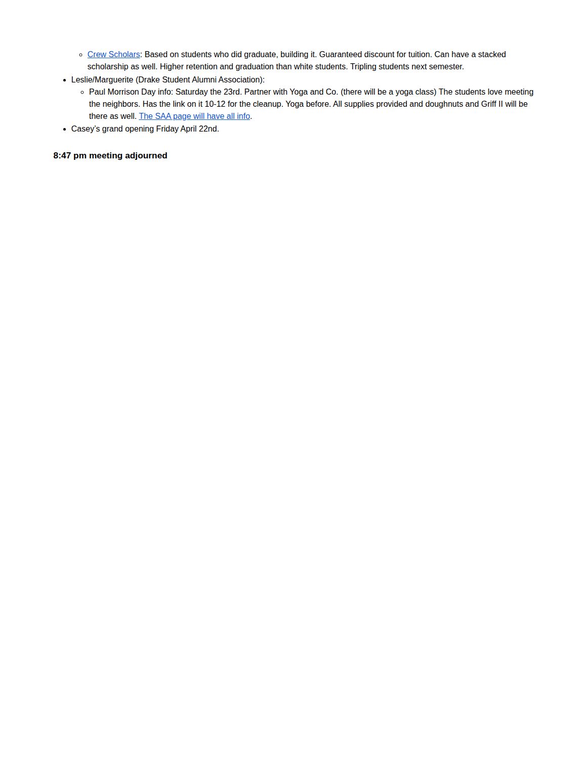Crew Scholars: Based on students who did graduate, building it. Guaranteed discount for tuition. Can have a stacked scholarship as well. Higher retention and graduation than white students. Tripling students next semester.
Leslie/Marguerite (Drake Student Alumni Association):
Paul Morrison Day info: Saturday the 23rd. Partner with Yoga and Co. (there will be a yoga class) The students love meeting the neighbors. Has the link on it 10-12 for the cleanup. Yoga before. All supplies provided and doughnuts and Griff II will be there as well. The SAA page will have all info.
Casey’s grand opening Friday April 22nd.
8:47 pm meeting adjourned